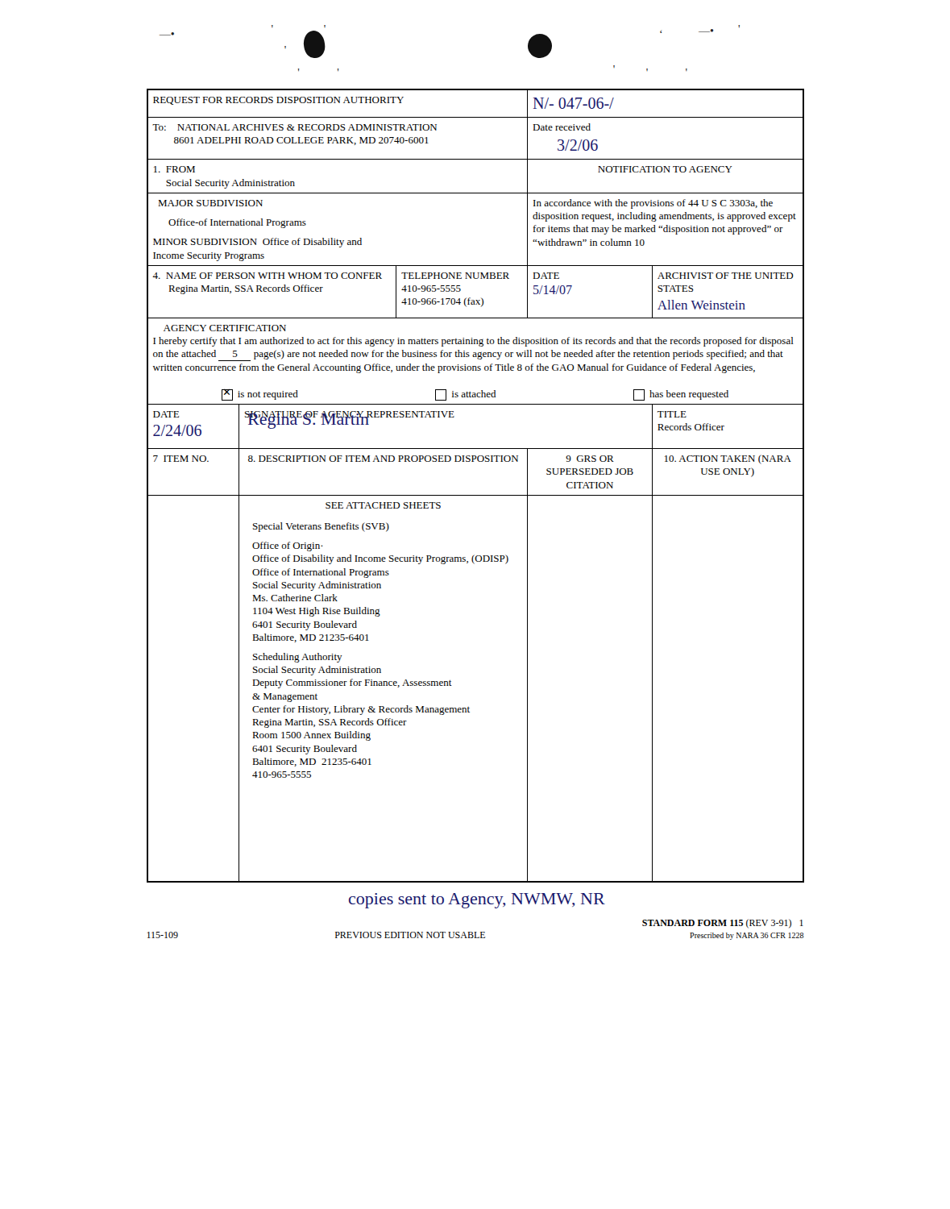—• ' ' ' ' ' ‘ —• ' ' ' '
| REQUEST FOR RECORDS DISPOSITION AUTHORITY | N/- 047-06-/ |
| To: NATIONAL ARCHIVES & RECORDS ADMINISTRATION 8601 ADELPHI ROAD COLLEGE PARK, MD 20740-6001 | Date received 3/2/06 |
| 1. FROM Social Security Administration | NOTIFICATION TO AGENCY |
| MAJOR SUBDIVISION | In accordance with the provisions of 44 U S C 3303a, the disposition request, including amendments, is approved except for items that may be marked “disposition not approved” or “withdrawn” in column 10 |
| Office-of International Programs |
| MINOR SUBDIVISION Office of Disability and Income Security Programs |
| 4. NAME OF PERSON WITH WHOM TO CONFER Regina Martin, SSA Records Officer | TELEPHONE NUMBER 410-965-5555 410-966-1704 (fax) | DATE 5/14/07 | ARCHIVIST OF THE UNITED STATES Allen Weinstein |
| AGENCY CERTIFICATION I hereby certify that I am authorized to act for this agency in matters pertaining to the disposition of its records and that the records proposed for disposal on the attached 5 page(s) are not needed now for the business for this agency or will not be needed after the retention periods specified; and that written concurrence from the General Accounting Office, under the provisions of Title 8 of the GAO Manual for Guidance of Federal Agencies, is not required is attached has been requested |
| DATE 2/24/06 | SIGNATURE OF AGENCY REPRESENTATIVE Regina S. Martin | TITLE Records Officer |
| 7 ITEM NO. | 8. DESCRIPTION OF ITEM AND PROPOSED DISPOSITION | 9 GRS OR SUPERSEDED JOB CITATION | 10. ACTION TAKEN (NARA USE ONLY) |
| | SEE ATTACHED SHEETS Special Veterans Benefits (SVB) Office of Origin· Office of Disability and Income Security Programs, (ODISP) Office of International Programs Social Security Administration Ms. Catherine Clark 1104 West High Rise Building 6401 Security Boulevard Baltimore, MD 21235-6401 Scheduling Authority Social Security Administration Deputy Commissioner for Finance, Assessment & Management Center for History, Library & Records Management Regina Martin, SSA Records Officer Room 1500 Annex Building 6401 Security Boulevard Baltimore, MD 21235-6401 410-965-5555 | | |
  copies sent to Agency, NWMW, NR
115-109
PREVIOUS EDITION NOT USABLE
STANDARD FORM 115 (REV 3-91) 1
Prescribed by NARA 36 CFR 1228